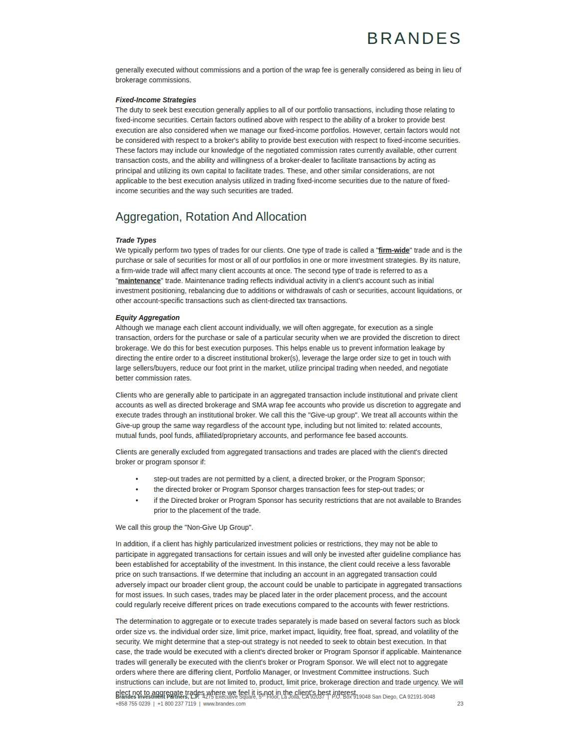BRANDES
generally executed without commissions and a portion of the wrap fee is generally considered as being in lieu of brokerage commissions.
Fixed-Income Strategies
The duty to seek best execution generally applies to all of our portfolio transactions, including those relating to fixed-income securities. Certain factors outlined above with respect to the ability of a broker to provide best execution are also considered when we manage our fixed-income portfolios. However, certain factors would not be considered with respect to a broker's ability to provide best execution with respect to fixed-income securities. These factors may include our knowledge of the negotiated commission rates currently available, other current transaction costs, and the ability and willingness of a broker-dealer to facilitate transactions by acting as principal and utilizing its own capital to facilitate trades. These, and other similar considerations, are not applicable to the best execution analysis utilized in trading fixed-income securities due to the nature of fixed-income securities and the way such securities are traded.
Aggregation, Rotation And Allocation
Trade Types
We typically perform two types of trades for our clients. One type of trade is called a "firm-wide" trade and is the purchase or sale of securities for most or all of our portfolios in one or more investment strategies. By its nature, a firm-wide trade will affect many client accounts at once. The second type of trade is referred to as a "maintenance" trade. Maintenance trading reflects individual activity in a client's account such as initial investment positioning, rebalancing due to additions or withdrawals of cash or securities, account liquidations, or other account-specific transactions such as client-directed tax transactions.
Equity Aggregation
Although we manage each client account individually, we will often aggregate, for execution as a single transaction, orders for the purchase or sale of a particular security when we are provided the discretion to direct brokerage. We do this for best execution purposes. This helps enable us to prevent information leakage by directing the entire order to a discreet institutional broker(s), leverage the large order size to get in touch with large sellers/buyers, reduce our foot print in the market, utilize principal trading when needed, and negotiate better commission rates.
Clients who are generally able to participate in an aggregated transaction include institutional and private client accounts as well as directed brokerage and SMA wrap fee accounts who provide us discretion to aggregate and execute trades through an institutional broker. We call this the "Give-up group". We treat all accounts within the Give-up group the same way regardless of the account type, including but not limited to: related accounts, mutual funds, pool funds, affiliated/proprietary accounts, and performance fee based accounts.
Clients are generally excluded from aggregated transactions and trades are placed with the client's directed broker or program sponsor if:
step-out trades are not permitted by a client, a directed broker, or the Program Sponsor;
the directed broker or Program Sponsor charges transaction fees for step-out trades; or
if the Directed broker or Program Sponsor has security restrictions that are not available to Brandes prior to the placement of the trade.
We call this group the "Non-Give Up Group".
In addition, if a client has highly particularized investment policies or restrictions, they may not be able to participate in aggregated transactions for certain issues and will only be invested after guideline compliance has been established for acceptability of the investment. In this instance, the client could receive a less favorable price on such transactions. If we determine that including an account in an aggregated transaction could adversely impact our broader client group, the account could be unable to participate in aggregated transactions for most issues. In such cases, trades may be placed later in the order placement process, and the account could regularly receive different prices on trade executions compared to the accounts with fewer restrictions.
The determination to aggregate or to execute trades separately is made based on several factors such as block order size vs. the individual order size, limit price, market impact, liquidity, free float, spread, and volatility of the security. We might determine that a step-out strategy is not needed to seek to obtain best execution. In that case, the trade would be executed with a client's directed broker or Program Sponsor if applicable. Maintenance trades will generally be executed with the client's broker or Program Sponsor. We will elect not to aggregate orders where there are differing client, Portfolio Manager, or Investment Committee instructions. Such instructions can include, but are not limited to, product, limit price, brokerage direction and trade urgency. We will elect not to aggregate trades where we feel it is not in the client's best interest.
Brandes Investment Partners, L.P. 4275 Executive Square, 5th Floor, La Jolla, CA 92037 | P.O. Box 919048 San Diego, CA 92191-9048
+858 755 0239 | +1 800 237 7119 | www.brandes.com 23